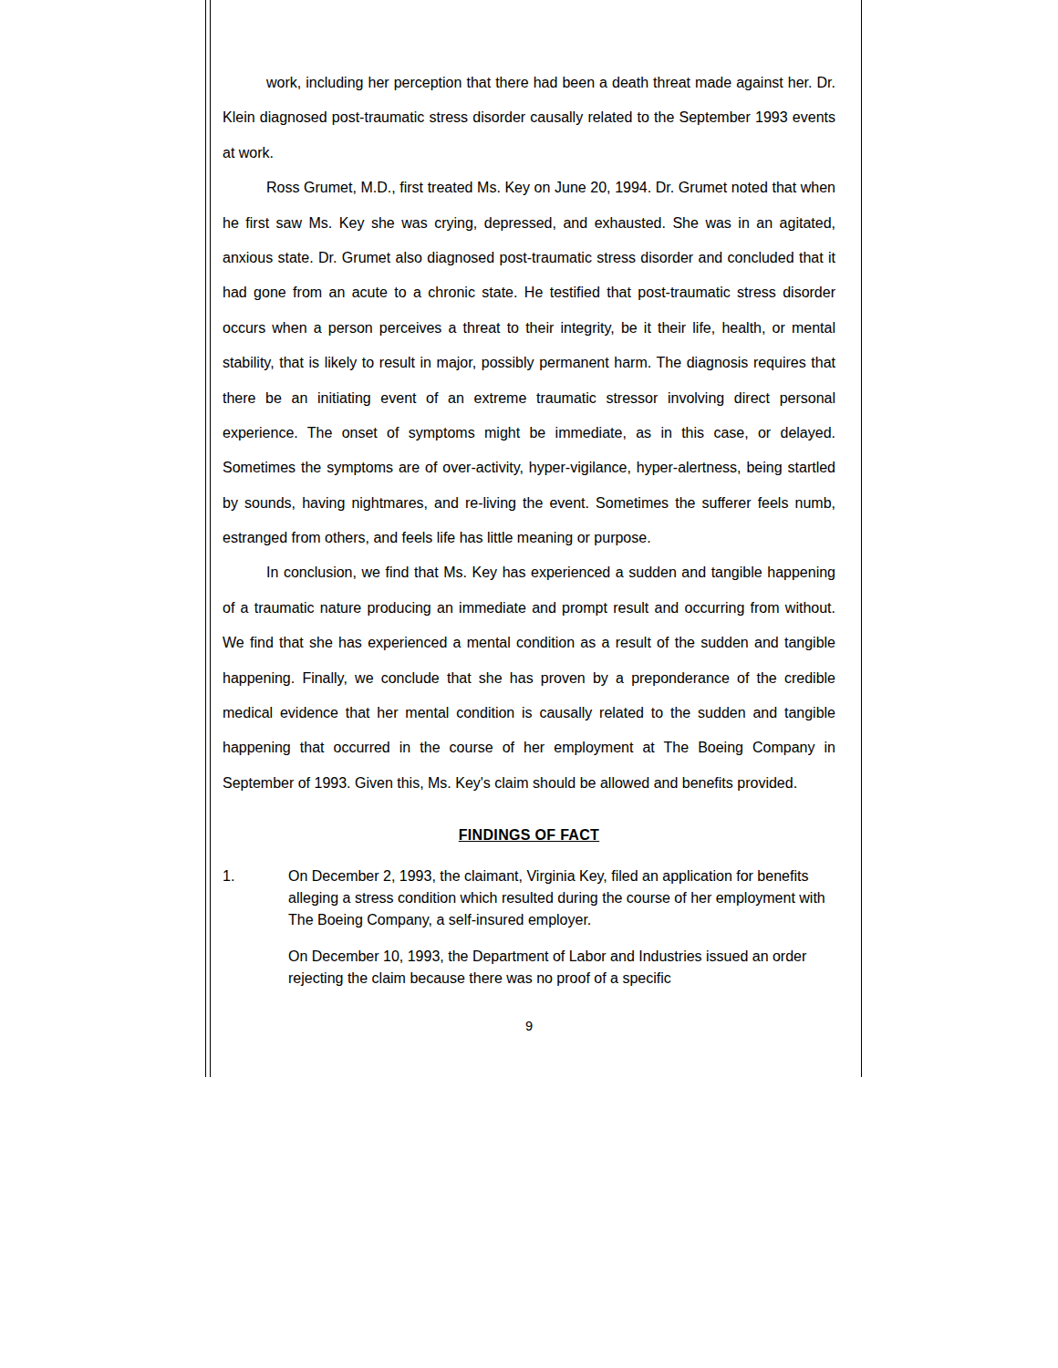work, including her perception that there had been a death threat made against her. Dr. Klein diagnosed post-traumatic stress disorder causally related to the September 1993 events at work.
Ross Grumet, M.D., first treated Ms. Key on June 20, 1994. Dr. Grumet noted that when he first saw Ms. Key she was crying, depressed, and exhausted. She was in an agitated, anxious state. Dr. Grumet also diagnosed post-traumatic stress disorder and concluded that it had gone from an acute to a chronic state. He testified that post-traumatic stress disorder occurs when a person perceives a threat to their integrity, be it their life, health, or mental stability, that is likely to result in major, possibly permanent harm. The diagnosis requires that there be an initiating event of an extreme traumatic stressor involving direct personal experience. The onset of symptoms might be immediate, as in this case, or delayed. Sometimes the symptoms are of over-activity, hyper-vigilance, hyper-alertness, being startled by sounds, having nightmares, and re-living the event. Sometimes the sufferer feels numb, estranged from others, and feels life has little meaning or purpose.
In conclusion, we find that Ms. Key has experienced a sudden and tangible happening of a traumatic nature producing an immediate and prompt result and occurring from without. We find that she has experienced a mental condition as a result of the sudden and tangible happening. Finally, we conclude that she has proven by a preponderance of the credible medical evidence that her mental condition is causally related to the sudden and tangible happening that occurred in the course of her employment at The Boeing Company in September of 1993. Given this, Ms. Key's claim should be allowed and benefits provided.
FINDINGS OF FACT
1.
On December 2, 1993, the claimant, Virginia Key, filed an application for benefits alleging a stress condition which resulted during the course of her employment with The Boeing Company, a self-insured employer.
On December 10, 1993, the Department of Labor and Industries issued an order rejecting the claim because there was no proof of a specific
9